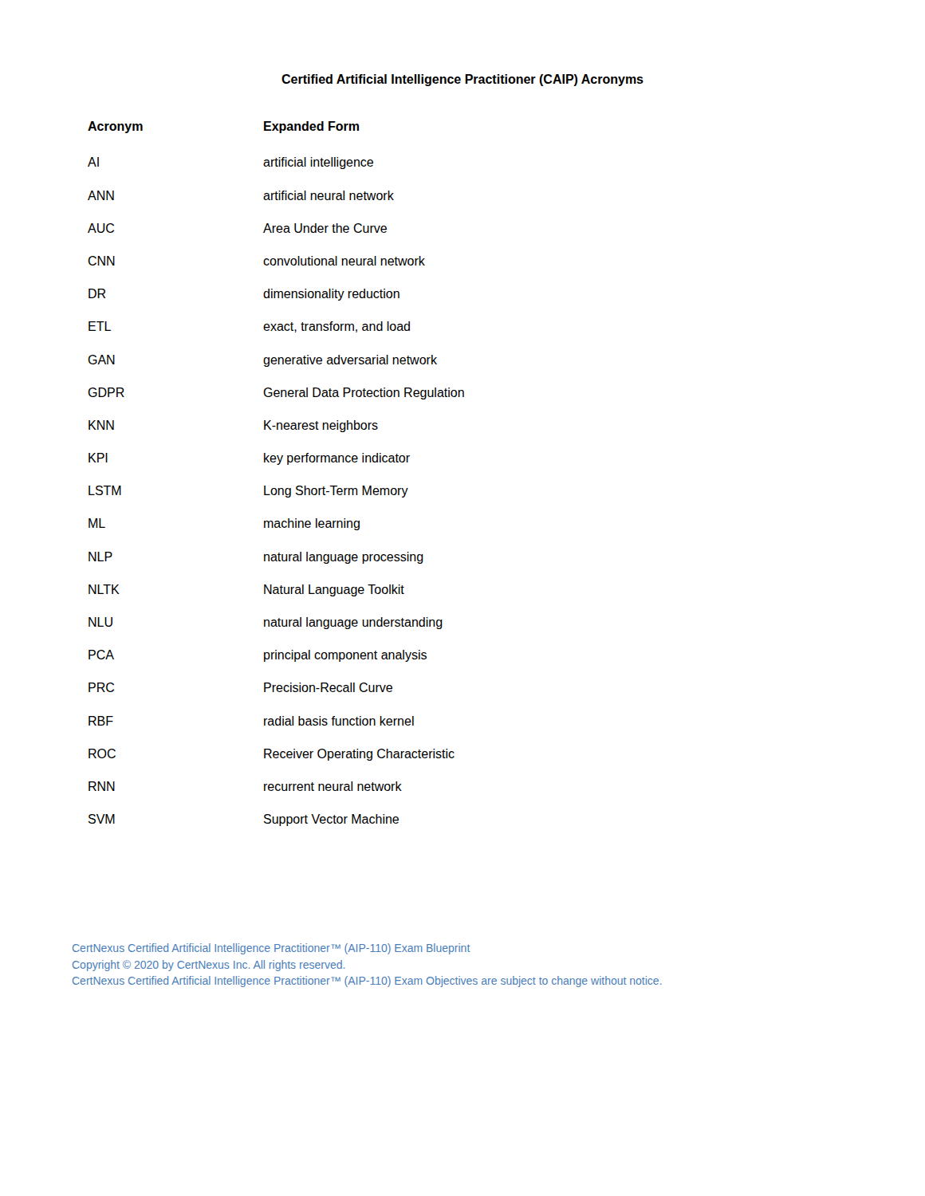Certified Artificial Intelligence Practitioner (CAIP) Acronyms
| Acronym | Expanded Form |
| --- | --- |
| AI | artificial intelligence |
| ANN | artificial neural network |
| AUC | Area Under the Curve |
| CNN | convolutional neural network |
| DR | dimensionality reduction |
| ETL | exact, transform, and load |
| GAN | generative adversarial network |
| GDPR | General Data Protection Regulation |
| KNN | K-nearest neighbors |
| KPI | key performance indicator |
| LSTM | Long Short-Term Memory |
| ML | machine learning |
| NLP | natural language processing |
| NLTK | Natural Language Toolkit |
| NLU | natural language understanding |
| PCA | principal component analysis |
| PRC | Precision-Recall Curve |
| RBF | radial basis function kernel |
| ROC | Receiver Operating Characteristic |
| RNN | recurrent neural network |
| SVM | Support Vector Machine |
CertNexus Certified Artificial Intelligence Practitioner™ (AIP-110) Exam Blueprint
Copyright © 2020 by CertNexus Inc. All rights reserved.
CertNexus Certified Artificial Intelligence Practitioner™ (AIP-110) Exam Objectives are subject to change without notice.